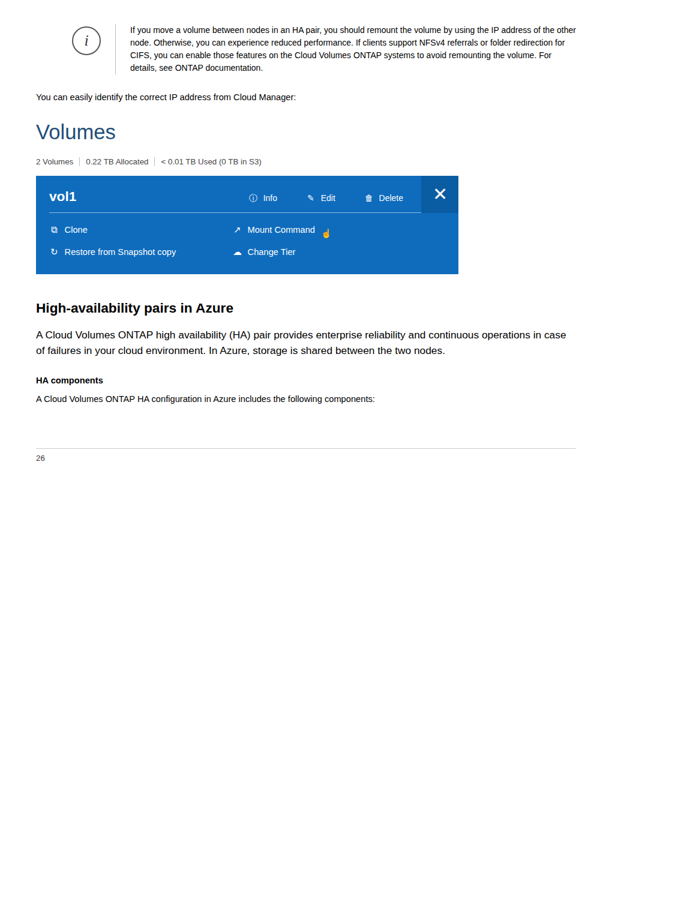i
If you move a volume between nodes in an HA pair, you should remount the volume by using the IP address of the other node. Otherwise, you can experience reduced performance. If clients support NFSv4 referrals or folder redirection for CIFS, you can enable those features on the Cloud Volumes ONTAP systems to avoid remounting the volume. For details, see ONTAP documentation.
You can easily identify the correct IP address from Cloud Manager:
Volumes
2 Volumes 0.22 TB Allocated< 0.01 TB Used (0 TB in S3)
✕
vol1
ⓘInfo ✎Edit 🗑Delete
⧉Clone
↗Mount Command ☝
↻Restore from Snapshot copy
☁Change Tier
High-availability pairs in Azure
A Cloud Volumes ONTAP high availability (HA) pair provides enterprise reliability and continuous operations in case of failures in your cloud environment. In Azure, storage is shared between the two nodes.
HA components
A Cloud Volumes ONTAP HA configuration in Azure includes the following components:
26